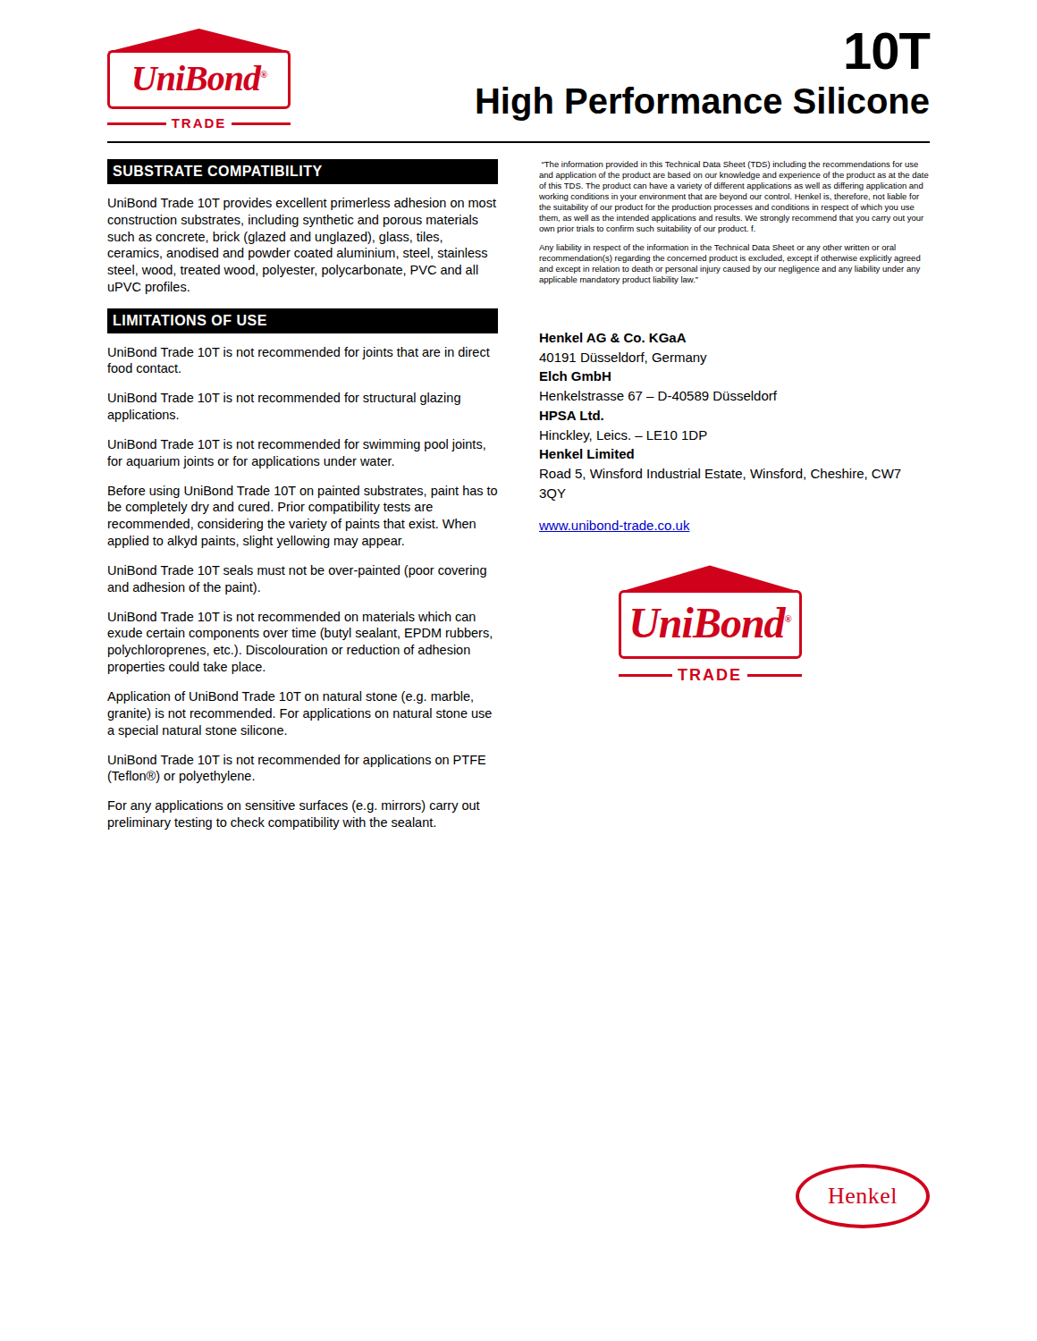UniBond®
TRADE
10T
High Performance Silicone
SUBSTRATE COMPATIBILITY
UniBond Trade 10T provides excellent primerless adhesion on most construction substrates, including synthetic and porous materials such as concrete, brick (glazed and unglazed), glass, tiles, ceramics, anodised and powder coated aluminium, steel, stainless steel, wood, treated wood, polyester, polycarbonate, PVC and all uPVC profiles.
LIMITATIONS OF USE
UniBond Trade 10T is not recommended for joints that are in direct food contact.
UniBond Trade 10T is not recommended for structural glazing applications.
UniBond Trade 10T is not recommended for swimming pool joints, for aquarium joints or for applications under water.
Before using UniBond Trade 10T on painted substrates, paint has to be completely dry and cured. Prior compatibility tests are recommended, considering the variety of paints that exist. When applied to alkyd paints, slight yellowing may appear.
UniBond Trade 10T seals must not be over-painted (poor covering and adhesion of the paint).
UniBond Trade 10T is not recommended on materials which can exude certain components over time (butyl sealant, EPDM rubbers, polychloroprenes, etc.). Discolouration or reduction of adhesion properties could take place.
Application of UniBond Trade 10T on natural stone (e.g. marble, granite) is not recommended. For applications on natural stone use a special natural stone silicone.
UniBond Trade 10T is not recommended for applications on PTFE (Teflon®) or polyethylene.
For any applications on sensitive surfaces (e.g. mirrors) carry out preliminary testing to check compatibility with the sealant.
“The information provided in this Technical Data Sheet (TDS) including the recommendations for use and application of the product are based on our knowledge and experience of the product as at the date of this TDS. The product can have a variety of different applications as well as differing application and working conditions in your environment that are beyond our control. Henkel is, therefore, not liable for the suitability of our product for the production processes and conditions in respect of which you use them, as well as the intended applications and results. We strongly recommend that you carry out your own prior trials to confirm such suitability of our product. f.
Any liability in respect of the information in the Technical Data Sheet or any other written or oral recommendation(s) regarding the concerned product is excluded, except if otherwise explicitly agreed and except in relation to death or personal injury caused by our negligence and any liability under any applicable mandatory product liability law.”
Henkel AG & Co. KGaA
40191 Düsseldorf, Germany
Elch GmbH
Henkelstrasse 67 – D-40589 Düsseldorf
HPSA Ltd.
Hinckley, Leics. – LE10 1DP
Henkel Limited
Road 5, Winsford Industrial Estate, Winsford, Cheshire, CW7 3QY www.unibond-trade.co.uk
UniBond®
TRADE
Henkel